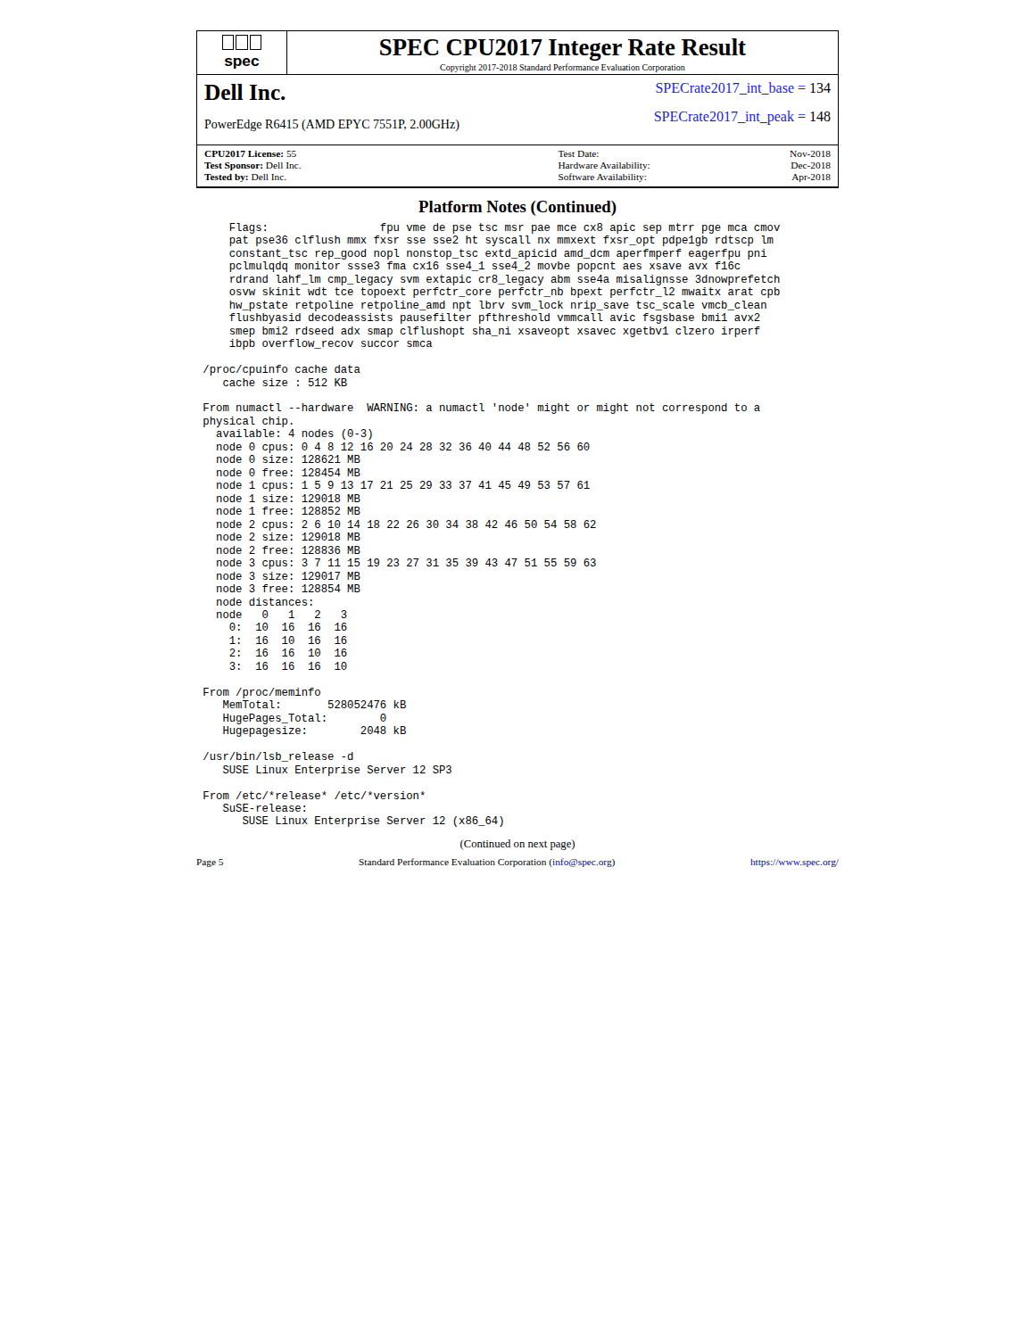spec
SPEC CPU2017 Integer Rate Result
Copyright 2017-2018 Standard Performance Evaluation Corporation
Dell Inc.
PowerEdge R6415 (AMD EPYC 7551P, 2.00GHz)
SPECrate2017_int_base = 134
SPECrate2017_int_peak = 148
CPU2017 License: 55
Test Sponsor: Dell Inc.
Tested by: Dell Inc.
Test Date: Nov-2018
Hardware Availability: Dec-2018
Software Availability: Apr-2018
Platform Notes (Continued)
     Flags:                 fpu vme de pse tsc msr pae mce cx8 apic sep mtrr pge mca cmov
     pat pse36 clflush mmx fxsr sse sse2 ht syscall nx mmxext fxsr_opt pdpe1gb rdtscp lm
     constant_tsc rep_good nopl nonstop_tsc extd_apicid amd_dcm aperfmperf eagerfpu pni
     pclmulqdq monitor ssse3 fma cx16 sse4_1 sse4_2 movbe popcnt aes xsave avx f16c
     rdrand lahf_lm cmp_legacy svm extapic cr8_legacy abm sse4a misalignsse 3dnowprefetch
     osvw skinit wdt tce topoext perfctr_core perfctr_nb bpext perfctr_l2 mwaitx arat cpb
     hw_pstate retpoline retpoline_amd npt lbrv svm_lock nrip_save tsc_scale vmcb_clean
     flushbyasid decodeassists pausefilter pfthreshold vmmcall avic fsgsbase bmi1 avx2
     smep bmi2 rdseed adx smap clflushopt sha_ni xsaveopt xsavec xgetbv1 clzero irperf
     ibpb overflow_recov succor smca

 /proc/cpuinfo cache data
    cache size : 512 KB

 From numactl --hardware  WARNING: a numactl 'node' might or might not correspond to a
 physical chip.
   available: 4 nodes (0-3)
   node 0 cpus: 0 4 8 12 16 20 24 28 32 36 40 44 48 52 56 60
   node 0 size: 128621 MB
   node 0 free: 128454 MB
   node 1 cpus: 1 5 9 13 17 21 25 29 33 37 41 45 49 53 57 61
   node 1 size: 129018 MB
   node 1 free: 128852 MB
   node 2 cpus: 2 6 10 14 18 22 26 30 34 38 42 46 50 54 58 62
   node 2 size: 129018 MB
   node 2 free: 128836 MB
   node 3 cpus: 3 7 11 15 19 23 27 31 35 39 43 47 51 55 59 63
   node 3 size: 129017 MB
   node 3 free: 128854 MB
   node distances:
   node   0   1   2   3
     0:  10  16  16  16
     1:  16  10  16  16
     2:  16  16  10  16
     3:  16  16  16  10

 From /proc/meminfo
    MemTotal:       528052476 kB
    HugePages_Total:        0
    Hugepagesize:        2048 kB

 /usr/bin/lsb_release -d
    SUSE Linux Enterprise Server 12 SP3

 From /etc/*release* /etc/*version*
    SuSE-release:
       SUSE Linux Enterprise Server 12 (x86_64)
(Continued on next page)
Page 5
Standard Performance Evaluation Corporation (info@spec.org)
https://www.spec.org/